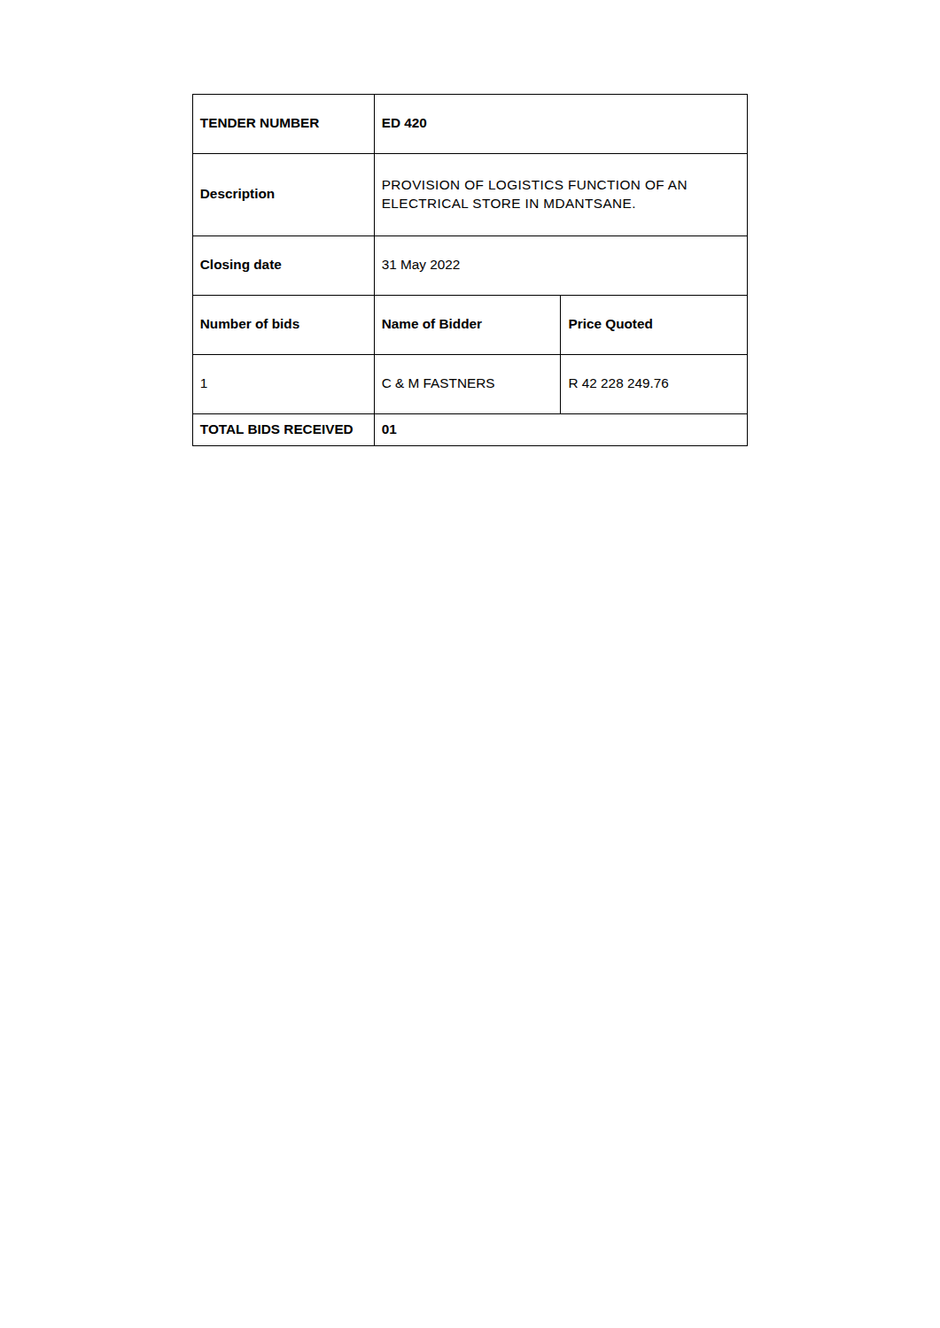| TENDER NUMBER | ED 420 |
| Description | PROVISION OF LOGISTICS FUNCTION OF AN ELECTRICAL STORE IN MDANTSANE. |
| Closing date | 31 May 2022 |
| Number of bids | Name of Bidder | Price Quoted |
| 1 | C & M FASTNERS | R 42 228 249.76 |
| TOTAL BIDS RECEIVED | 01 |